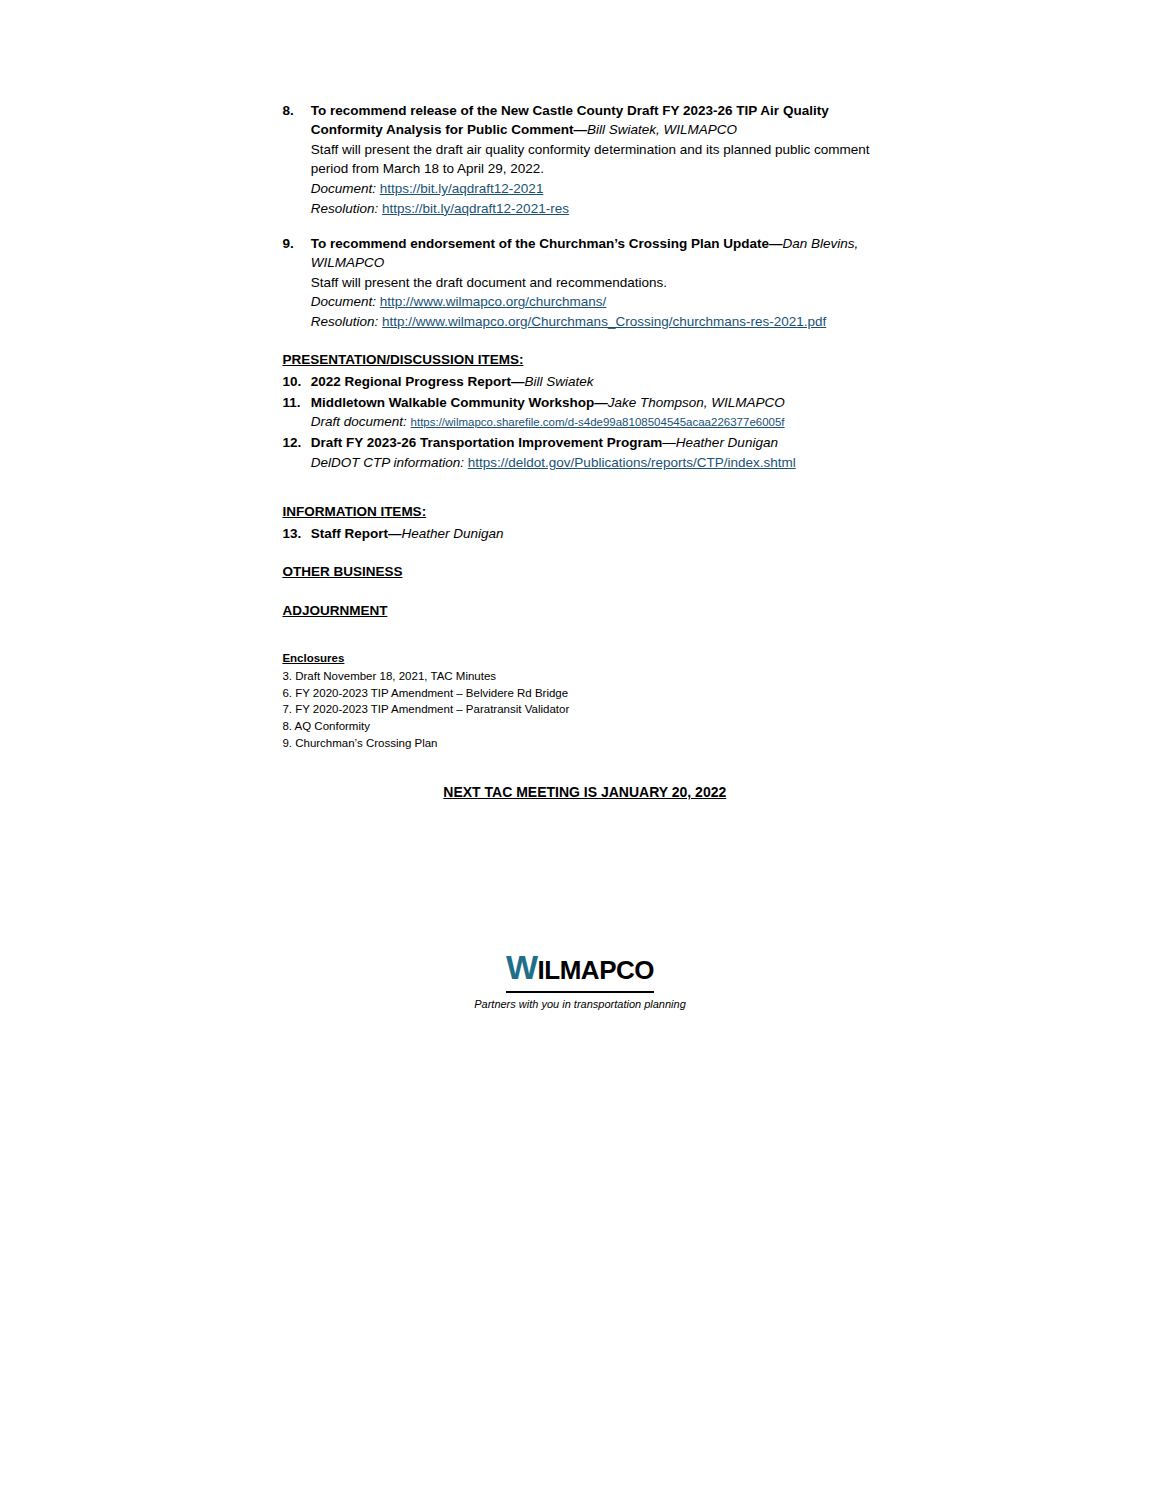8. To recommend release of the New Castle County Draft FY 2023-26 TIP Air Quality Conformity Analysis for Public Comment—Bill Swiatek, WILMAPCO Staff will present the draft air quality conformity determination and its planned public comment period from March 18 to April 29, 2022. Document: https://bit.ly/aqdraft12-2021 Resolution: https://bit.ly/aqdraft12-2021-res
9. To recommend endorsement of the Churchman’s Crossing Plan Update—Dan Blevins, WILMAPCO Staff will present the draft document and recommendations. Document: http://www.wilmapco.org/churchmans/ Resolution: http://www.wilmapco.org/Churchmans_Crossing/churchmans-res-2021.pdf
PRESENTATION/DISCUSSION ITEMS:
10. 2022 Regional Progress Report—Bill Swiatek
11. Middletown Walkable Community Workshop—Jake Thompson, WILMAPCO Draft document: https://wilmapco.sharefile.com/d-s4de99a8108504545acaa226377e6005f
12. Draft FY 2023-26 Transportation Improvement Program—Heather Dunigan DelDOT CTP information: https://deldot.gov/Publications/reports/CTP/index.shtml
INFORMATION ITEMS:
13. Staff Report—Heather Dunigan
OTHER BUSINESS
ADJOURNMENT
Enclosures
3. Draft November 18, 2021, TAC Minutes
6. FY 2020-2023 TIP Amendment – Belvidere Rd Bridge
7. FY 2020-2023 TIP Amendment – Paratransit Validator
8. AQ Conformity
9. Churchman’s Crossing Plan
NEXT TAC MEETING IS JANUARY 20, 2022
WILMAPCO
Partners with you in transportation planning